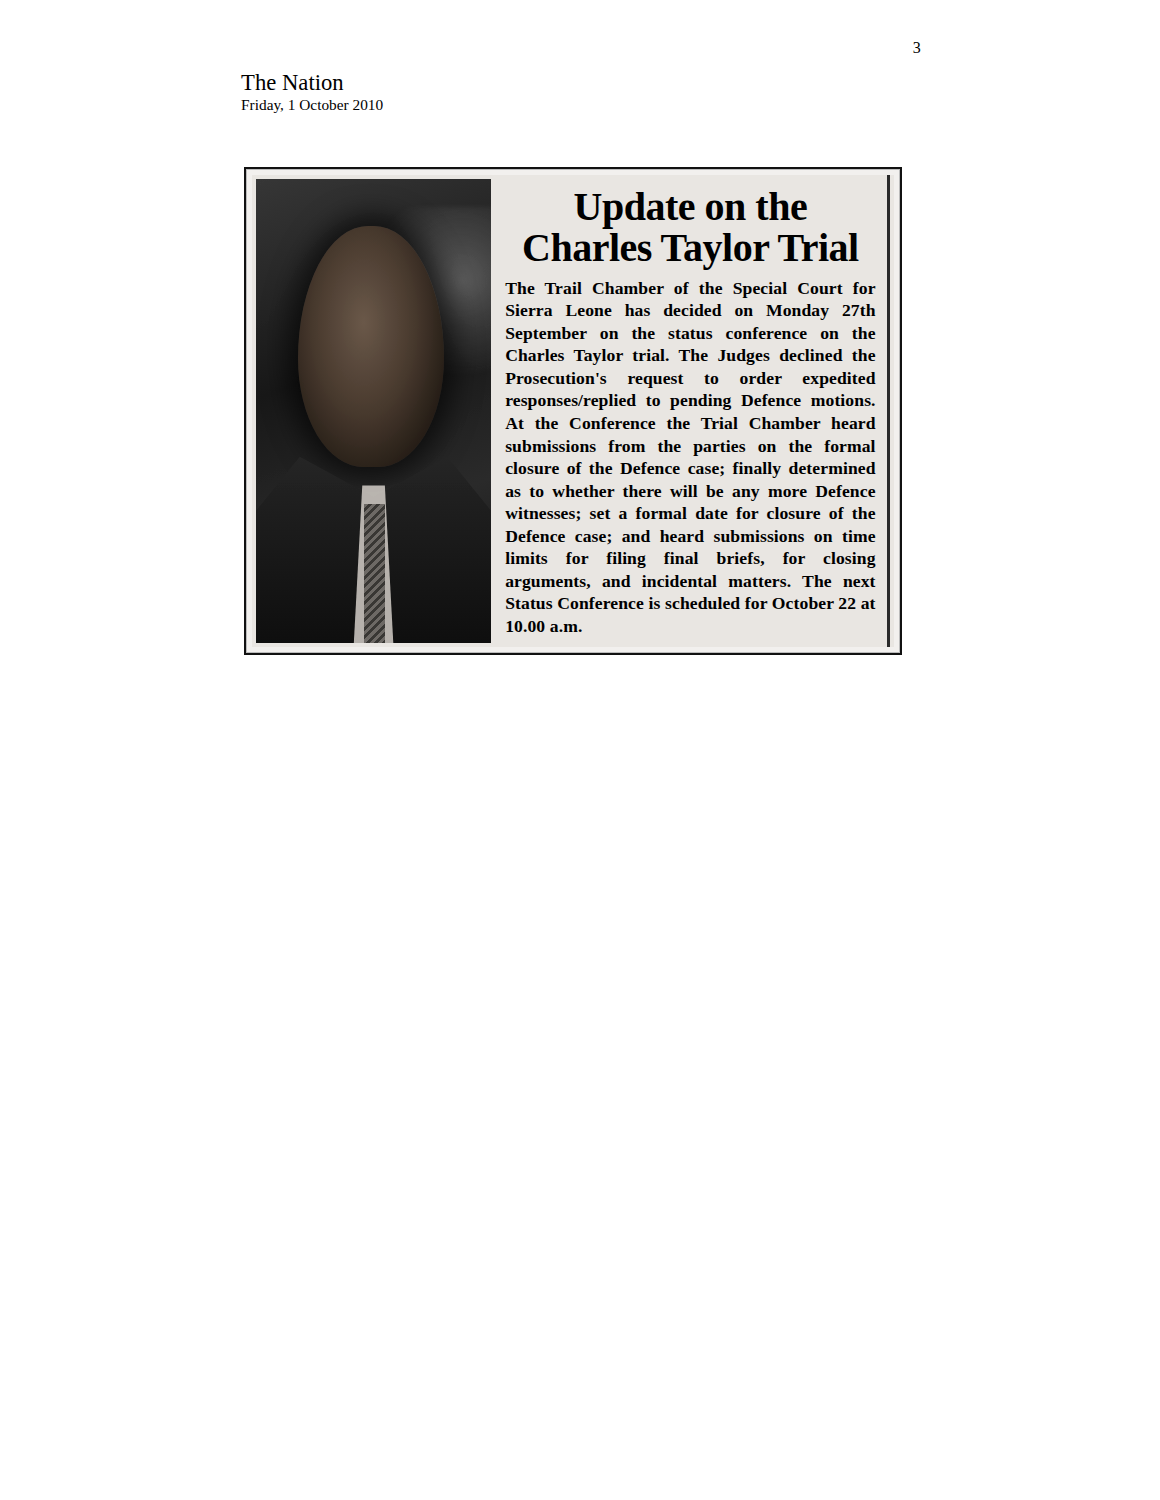3
The Nation
Friday, 1 October 2010
Update on theCharles Taylor Trial
The Trail Chamber of the Special Court for Sierra Leone has decided on Monday 27th September on the status conference on the Charles Taylor trial. The Judges declined the Prosecution's request to order expedited responses/replied to pending Defence motions. At the Conference the Trial Chamber heard submissions from the parties on the formal closure of the Defence case; finally determined as to whether there will be any more Defence witnesses; set a formal date for closure of the Defence case; and heard submissions on time limits for filing final briefs, for closing arguments, and incidental matters. The next Status Conference is scheduled for October 22 at 10.00 a.m.